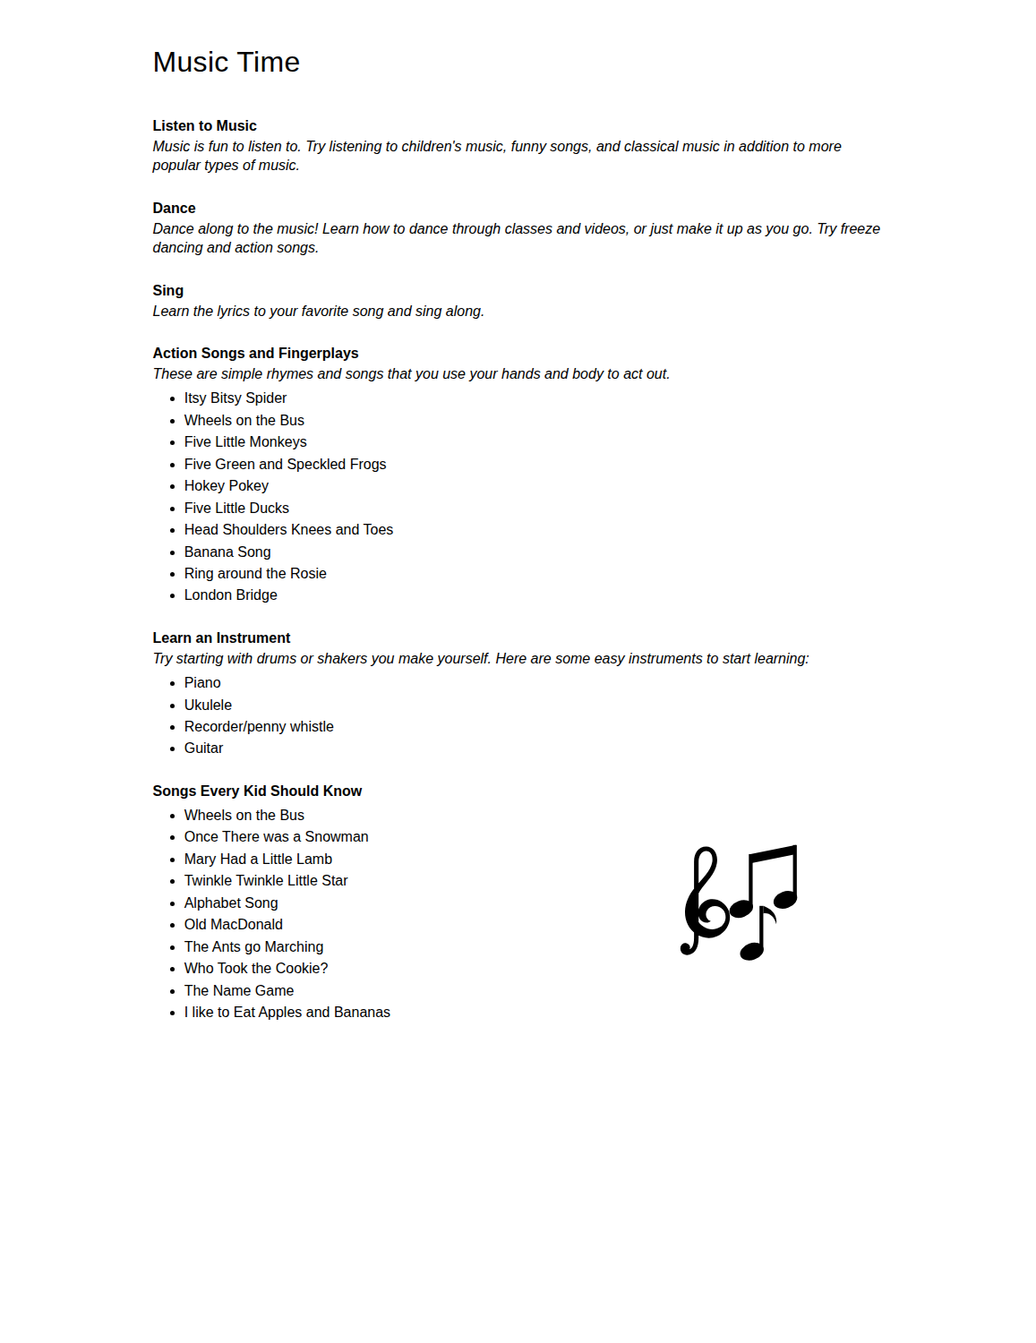Music Time
Listen to Music
Music is fun to listen to. Try listening to children's music, funny songs, and classical music in addition to more popular types of music.
Dance
Dance along to the music! Learn how to dance through classes and videos, or just make it up as you go. Try freeze dancing and action songs.
Sing
Learn the lyrics to your favorite song and sing along.
Action Songs and Fingerplays
These are simple rhymes and songs that you use your hands and body to act out.
Itsy Bitsy Spider
Wheels on the Bus
Five Little Monkeys
Five Green and Speckled Frogs
Hokey Pokey
Five Little Ducks
Head Shoulders Knees and Toes
Banana Song
Ring around the Rosie
London Bridge
Learn an Instrument
Try starting with drums or shakers you make yourself. Here are some easy instruments to start learning:
Piano
Ukulele
Recorder/penny whistle
Guitar
Songs Every Kid Should Know
Wheels on the Bus
Once There was a Snowman
Mary Had a Little Lamb
Twinkle Twinkle Little Star
Alphabet Song
Old MacDonald
The Ants go Marching
Who Took the Cookie?
The Name Game
I like to Eat Apples and Bananas